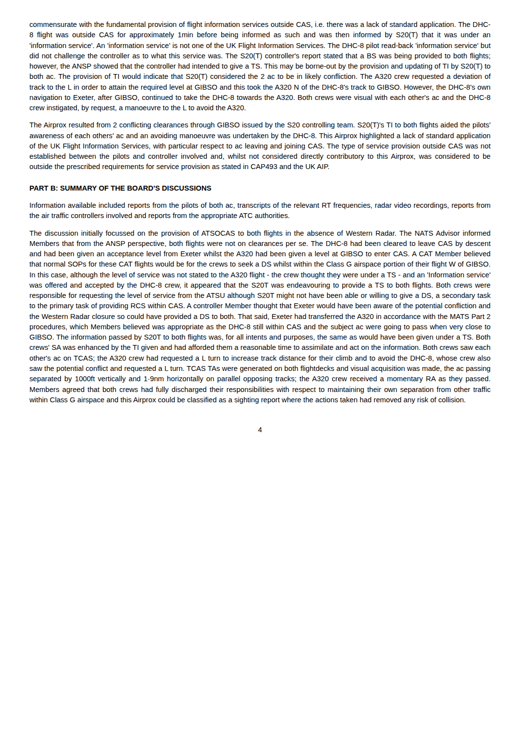commensurate with the fundamental provision of flight information services outside CAS, i.e. there was a lack of standard application. The DHC-8 flight was outside CAS for approximately 1min before being informed as such and was then informed by S20(T) that it was under an 'information service'. An 'information service' is not one of the UK Flight Information Services. The DHC-8 pilot read-back 'information service' but did not challenge the controller as to what this service was. The S20(T) controller's report stated that a BS was being provided to both flights; however, the ANSP showed that the controller had intended to give a TS. This may be borne-out by the provision and updating of TI by S20(T) to both ac. The provision of TI would indicate that S20(T) considered the 2 ac to be in likely confliction. The A320 crew requested a deviation of track to the L in order to attain the required level at GIBSO and this took the A320 N of the DHC-8's track to GIBSO. However, the DHC-8's own navigation to Exeter, after GIBSO, continued to take the DHC-8 towards the A320. Both crews were visual with each other's ac and the DHC-8 crew instigated, by request, a manoeuvre to the L to avoid the A320.
The Airprox resulted from 2 conflicting clearances through GIBSO issued by the S20 controlling team. S20(T)'s TI to both flights aided the pilots' awareness of each others' ac and an avoiding manoeuvre was undertaken by the DHC-8. This Airprox highlighted a lack of standard application of the UK Flight Information Services, with particular respect to ac leaving and joining CAS. The type of service provision outside CAS was not established between the pilots and controller involved and, whilst not considered directly contributory to this Airprox, was considered to be outside the prescribed requirements for service provision as stated in CAP493 and the UK AIP.
PART B: SUMMARY OF THE BOARD'S DISCUSSIONS
Information available included reports from the pilots of both ac, transcripts of the relevant RT frequencies, radar video recordings, reports from the air traffic controllers involved and reports from the appropriate ATC authorities.
The discussion initially focussed on the provision of ATSOCAS to both flights in the absence of Western Radar. The NATS Advisor informed Members that from the ANSP perspective, both flights were not on clearances per se. The DHC-8 had been cleared to leave CAS by descent and had been given an acceptance level from Exeter whilst the A320 had been given a level at GIBSO to enter CAS. A CAT Member believed that normal SOPs for these CAT flights would be for the crews to seek a DS whilst within the Class G airspace portion of their flight W of GIBSO. In this case, although the level of service was not stated to the A320 flight - the crew thought they were under a TS - and an 'Information service' was offered and accepted by the DHC-8 crew, it appeared that the S20T was endeavouring to provide a TS to both flights. Both crews were responsible for requesting the level of service from the ATSU although S20T might not have been able or willing to give a DS, a secondary task to the primary task of providing RCS within CAS. A controller Member thought that Exeter would have been aware of the potential confliction and the Western Radar closure so could have provided a DS to both. That said, Exeter had transferred the A320 in accordance with the MATS Part 2 procedures, which Members believed was appropriate as the DHC-8 still within CAS and the subject ac were going to pass when very close to GIBSO. The information passed by S20T to both flights was, for all intents and purposes, the same as would have been given under a TS. Both crews' SA was enhanced by the TI given and had afforded them a reasonable time to assimilate and act on the information. Both crews saw each other's ac on TCAS; the A320 crew had requested a L turn to increase track distance for their climb and to avoid the DHC-8, whose crew also saw the potential conflict and requested a L turn. TCAS TAs were generated on both flightdecks and visual acquisition was made, the ac passing separated by 1000ft vertically and 1·9nm horizontally on parallel opposing tracks; the A320 crew received a momentary RA as they passed. Members agreed that both crews had fully discharged their responsibilities with respect to maintaining their own separation from other traffic within Class G airspace and this Airprox could be classified as a sighting report where the actions taken had removed any risk of collision.
4